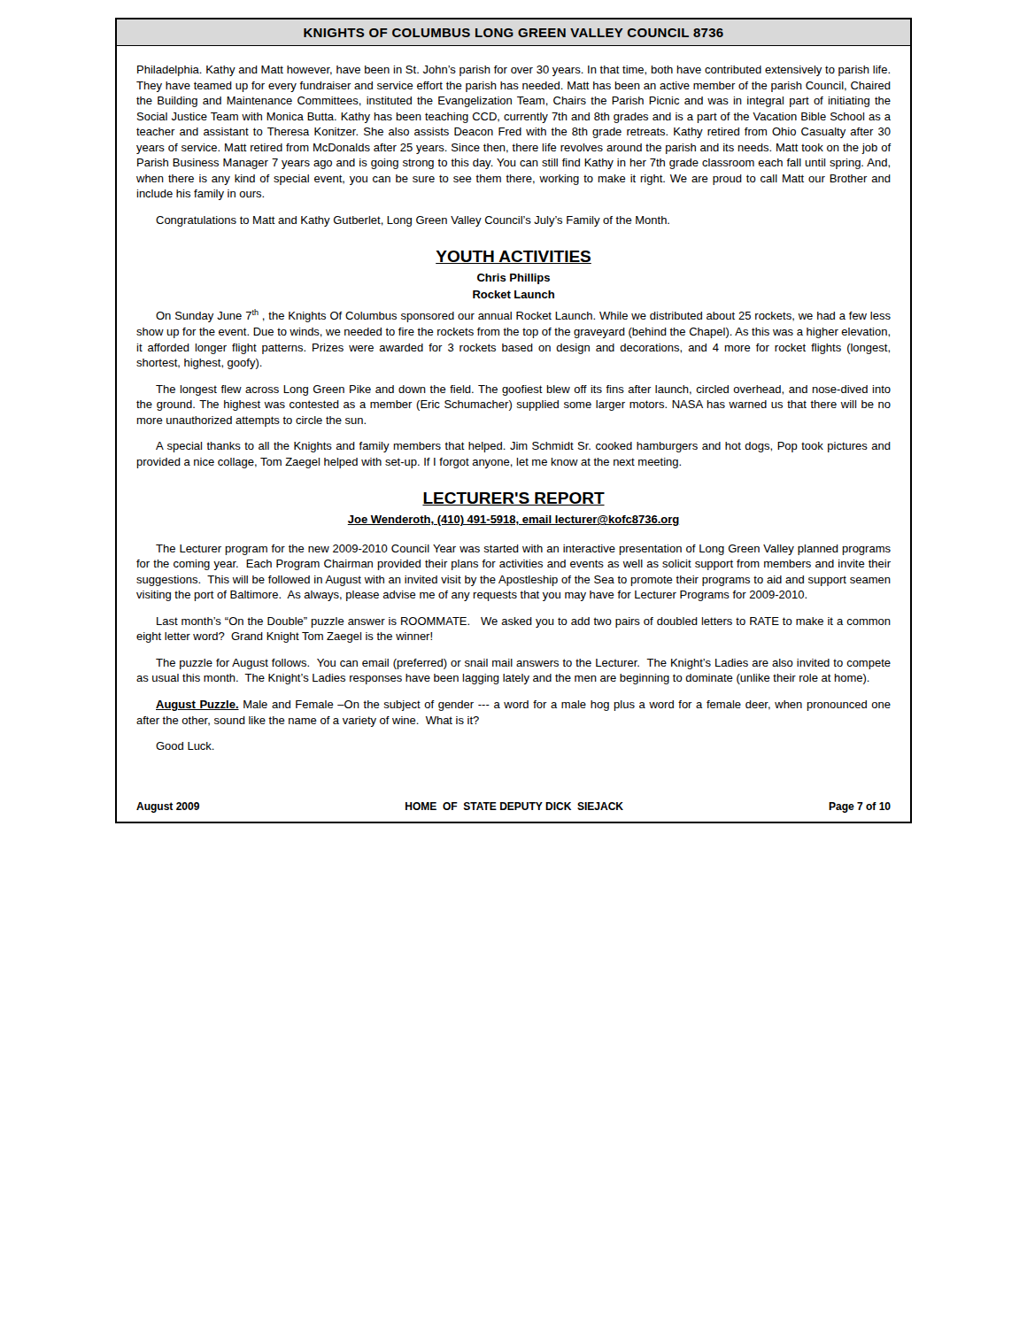KNIGHTS OF COLUMBUS LONG GREEN VALLEY COUNCIL 8736
Philadelphia. Kathy and Matt however, have been in St. John’s parish for over 30 years. In that time, both have contributed extensively to parish life. They have teamed up for every fundraiser and service effort the parish has needed. Matt has been an active member of the parish Council, Chaired the Building and Maintenance Committees, instituted the Evangelization Team, Chairs the Parish Picnic and was in integral part of initiating the Social Justice Team with Monica Butta. Kathy has been teaching CCD, currently 7th and 8th grades and is a part of the Vacation Bible School as a teacher and assistant to Theresa Konitzer. She also assists Deacon Fred with the 8th grade retreats. Kathy retired from Ohio Casualty after 30 years of service. Matt retired from McDonalds after 25 years. Since then, there life revolves around the parish and its needs. Matt took on the job of Parish Business Manager 7 years ago and is going strong to this day. You can still find Kathy in her 7th grade classroom each fall until spring. And, when there is any kind of special event, you can be sure to see them there, working to make it right. We are proud to call Matt our Brother and include his family in ours.
Congratulations to Matt and Kathy Gutberlet, Long Green Valley Council’s July’s Family of the Month.
YOUTH ACTIVITIES
Chris Phillips
Rocket Launch
On Sunday June 7th , the Knights Of Columbus sponsored our annual Rocket Launch. While we distributed about 25 rockets, we had a few less show up for the event. Due to winds, we needed to fire the rockets from the top of the graveyard (behind the Chapel). As this was a higher elevation, it afforded longer flight patterns. Prizes were awarded for 3 rockets based on design and decorations, and 4 more for rocket flights (longest, shortest, highest, goofy).
The longest flew across Long Green Pike and down the field. The goofiest blew off its fins after launch, circled overhead, and nose-dived into the ground. The highest was contested as a member (Eric Schumacher) supplied some larger motors. NASA has warned us that there will be no more unauthorized attempts to circle the sun.
A special thanks to all the Knights and family members that helped. Jim Schmidt Sr. cooked hamburgers and hot dogs, Pop took pictures and provided a nice collage, Tom Zaegel helped with set-up. If I forgot anyone, let me know at the next meeting.
LECTURER'S REPORT
Joe Wenderoth, (410) 491-5918, email lecturer@kofc8736.org
The Lecturer program for the new 2009-2010 Council Year was started with an interactive presentation of Long Green Valley planned programs for the coming year. Each Program Chairman provided their plans for activities and events as well as solicit support from members and invite their suggestions. This will be followed in August with an invited visit by the Apostleship of the Sea to promote their programs to aid and support seamen visiting the port of Baltimore. As always, please advise me of any requests that you may have for Lecturer Programs for 2009-2010.
Last month’s “On the Double” puzzle answer is ROOMMATE. We asked you to add two pairs of doubled letters to RATE to make it a common eight letter word? Grand Knight Tom Zaegel is the winner!
The puzzle for August follows. You can email (preferred) or snail mail answers to the Lecturer. The Knight’s Ladies are also invited to compete as usual this month. The Knight’s Ladies responses have been lagging lately and the men are beginning to dominate (unlike their role at home).
August Puzzle. Male and Female –On the subject of gender --- a word for a male hog plus a word for a female deer, when pronounced one after the other, sound like the name of a variety of wine. What is it?
Good Luck.
August 2009
HOME OF STATE DEPUTY DICK SIEJACK
Page 7 of 10